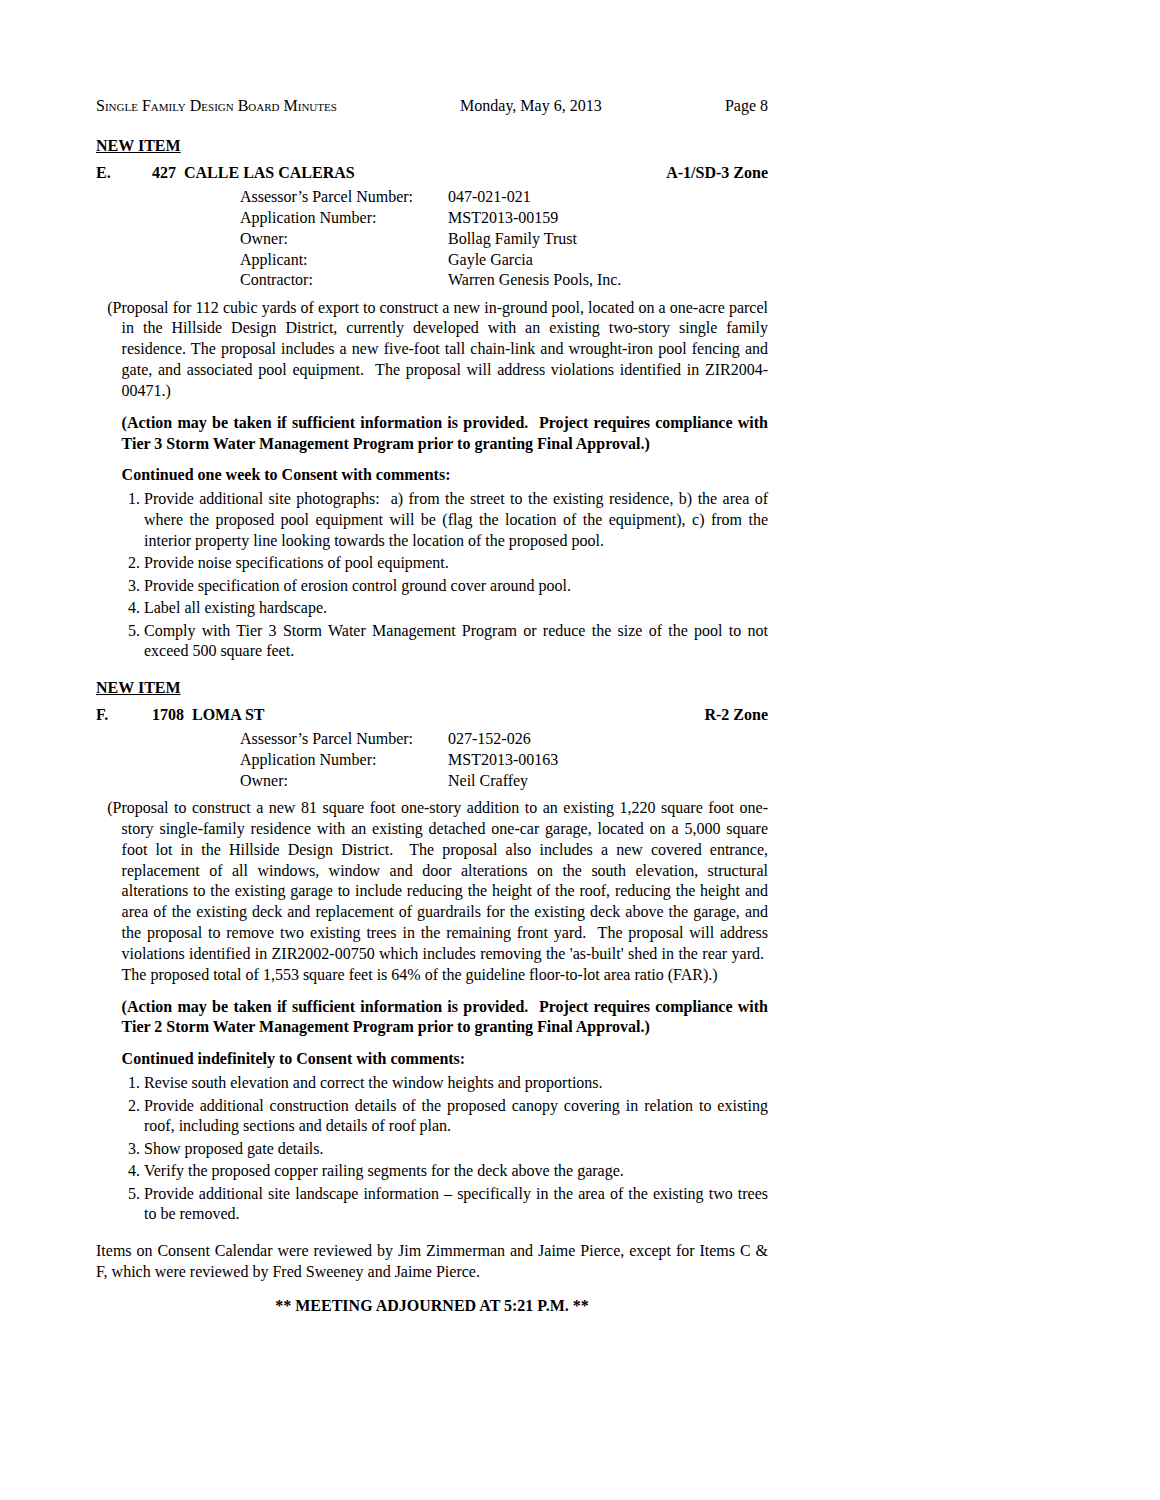Single Family Design Board Minutes
Monday, May 6, 2013
Page 8
NEW ITEM
E.
427 CALLE LAS CALERAS
A-1/SD-3 Zone
Assessor’s Parcel Number:
047-021-021
Application Number:
MST2013-00159
Owner:
Bollag Family Trust
Applicant:
Gayle Garcia
Contractor:
Warren Genesis Pools, Inc.
(Proposal for 112 cubic yards of export to construct a new in-ground pool, located on a one-acre parcel in the Hillside Design District, currently developed with an existing two-story single family residence. The proposal includes a new five-foot tall chain-link and wrought-iron pool fencing and gate, and associated pool equipment. The proposal will address violations identified in ZIR2004-00471.)
(Action may be taken if sufficient information is provided. Project requires compliance with Tier 3 Storm Water Management Program prior to granting Final Approval.)
Continued one week to Consent with comments:
Provide additional site photographs: a) from the street to the existing residence, b) the area of where the proposed pool equipment will be (flag the location of the equipment), c) from the interior property line looking towards the location of the proposed pool.
Provide noise specifications of pool equipment.
Provide specification of erosion control ground cover around pool.
Label all existing hardscape.
Comply with Tier 3 Storm Water Management Program or reduce the size of the pool to not exceed 500 square feet.
NEW ITEM
F.
1708 LOMA ST
R-2 Zone
Assessor’s Parcel Number:
027-152-026
Application Number:
MST2013-00163
Owner:
Neil Craffey
(Proposal to construct a new 81 square foot one-story addition to an existing 1,220 square foot one-story single-family residence with an existing detached one-car garage, located on a 5,000 square foot lot in the Hillside Design District. The proposal also includes a new covered entrance, replacement of all windows, window and door alterations on the south elevation, structural alterations to the existing garage to include reducing the height of the roof, reducing the height and area of the existing deck and replacement of guardrails for the existing deck above the garage, and the proposal to remove two existing trees in the remaining front yard. The proposal will address violations identified in ZIR2002-00750 which includes removing the 'as-built' shed in the rear yard. The proposed total of 1,553 square feet is 64% of the guideline floor-to-lot area ratio (FAR).)
(Action may be taken if sufficient information is provided. Project requires compliance with Tier 2 Storm Water Management Program prior to granting Final Approval.)
Continued indefinitely to Consent with comments:
Revise south elevation and correct the window heights and proportions.
Provide additional construction details of the proposed canopy covering in relation to existing roof, including sections and details of roof plan.
Show proposed gate details.
Verify the proposed copper railing segments for the deck above the garage.
Provide additional site landscape information – specifically in the area of the existing two trees to be removed.
Items on Consent Calendar were reviewed by Jim Zimmerman and Jaime Pierce, except for Items C & F, which were reviewed by Fred Sweeney and Jaime Pierce.
** MEETING ADJOURNED AT 5:21 P.M. **